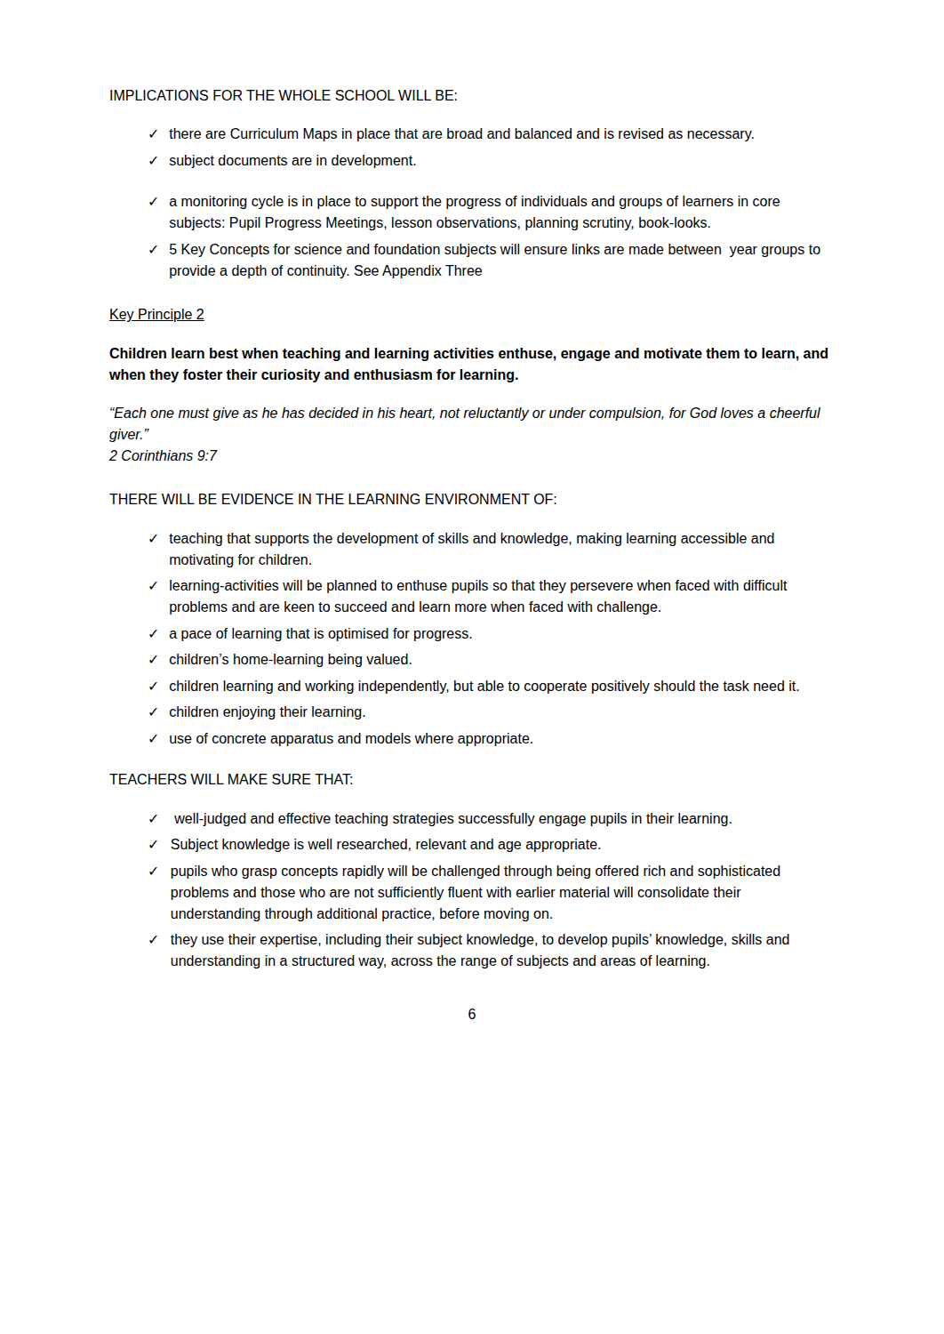IMPLICATIONS FOR THE WHOLE SCHOOL WILL BE:
there are Curriculum Maps in place that are broad and balanced and is revised as necessary.
subject documents are in development.
a monitoring cycle is in place to support the progress of individuals and groups of learners in core subjects: Pupil Progress Meetings, lesson observations, planning scrutiny, book-looks.
5 Key Concepts for science and foundation subjects will ensure links are made between year groups to provide a depth of continuity. See Appendix Three
Key Principle 2
Children learn best when teaching and learning activities enthuse, engage and motivate them to learn, and when they foster their curiosity and enthusiasm for learning.
“Each one must give as he has decided in his heart, not reluctantly or under compulsion, for God loves a cheerful giver.”
2 Corinthians 9:7
THERE WILL BE EVIDENCE IN THE LEARNING ENVIRONMENT OF:
teaching that supports the development of skills and knowledge, making learning accessible and motivating for children.
learning-activities will be planned to enthuse pupils so that they persevere when faced with difficult problems and are keen to succeed and learn more when faced with challenge.
a pace of learning that is optimised for progress.
children’s home-learning being valued.
children learning and working independently, but able to cooperate positively should the task need it.
children enjoying their learning.
use of concrete apparatus and models where appropriate.
TEACHERS WILL MAKE SURE THAT:
well-judged and effective teaching strategies successfully engage pupils in their learning.
Subject knowledge is well researched, relevant and age appropriate.
pupils who grasp concepts rapidly will be challenged through being offered rich and sophisticated problems and those who are not sufficiently fluent with earlier material will consolidate their understanding through additional practice, before moving on.
they use their expertise, including their subject knowledge, to develop pupils’ knowledge, skills and understanding in a structured way, across the range of subjects and areas of learning.
6